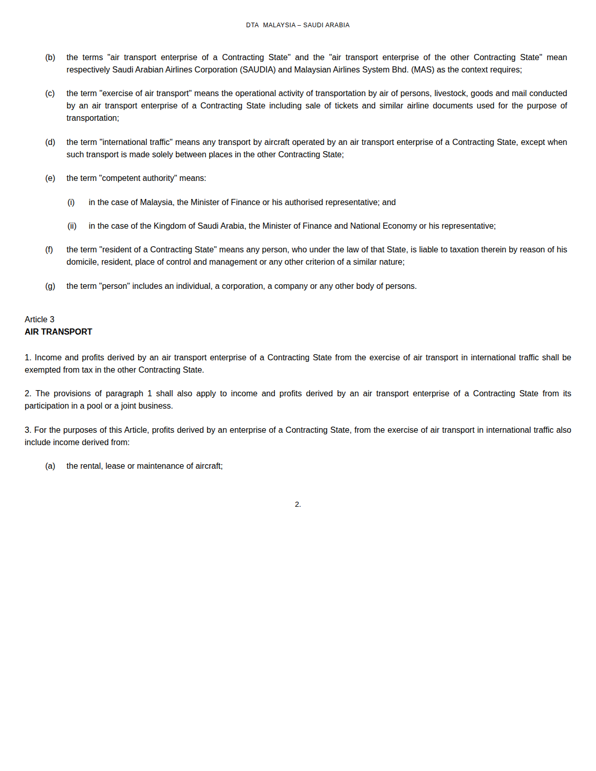DTA MALAYSIA – SAUDI ARABIA
(b)
the terms "air transport enterprise of a Contracting State" and the "air transport enterprise of the other Contracting State" mean respectively Saudi Arabian Airlines Corporation (SAUDIA) and Malaysian Airlines System Bhd. (MAS) as the context requires;
(c)
the term "exercise of air transport" means the operational activity of transportation by air of persons, livestock, goods and mail conducted by an air transport enterprise of a Contracting State including sale of tickets and similar airline documents used for the purpose of transportation;
(d)
the term "international traffic" means any transport by aircraft operated by an air transport enterprise of a Contracting State, except when such transport is made solely between places in the other Contracting State;
(e)
the term "competent authority" means:
(i)
in the case of Malaysia, the Minister of Finance or his authorised representative; and
(ii)
in the case of the Kingdom of Saudi Arabia, the Minister of Finance and National Economy or his representative;
(f)
the term "resident of a Contracting State" means any person, who under the law of that State, is liable to taxation therein by reason of his domicile, resident, place of control and management or any other criterion of a similar nature;
(g)
the term "person" includes an individual, a corporation, a company or any other body of persons.
Article 3
AIR TRANSPORT
1. Income and profits derived by an air transport enterprise of a Contracting State from the exercise of air transport in international traffic shall be exempted from tax in the other Contracting State.
2. The provisions of paragraph 1 shall also apply to income and profits derived by an air transport enterprise of a Contracting State from its participation in a pool or a joint business.
3. For the purposes of this Article, profits derived by an enterprise of a Contracting State, from the exercise of air transport in international traffic also include income derived from:
(a)
the rental, lease or maintenance of aircraft;
2.